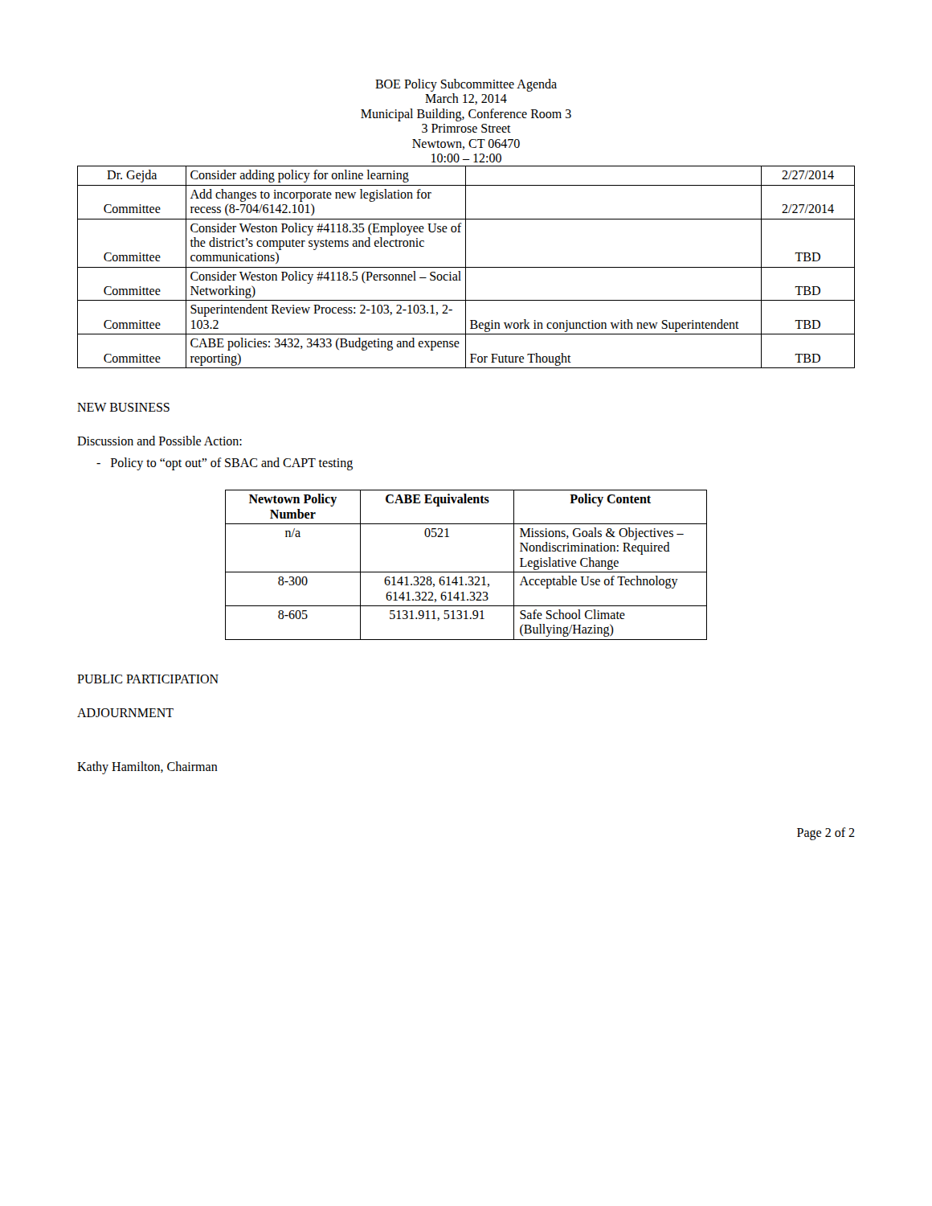BOE Policy Subcommittee Agenda
March 12, 2014
Municipal Building, Conference Room 3
3 Primrose Street
Newtown, CT 06470
10:00 – 12:00
| Dr. Gejda | Consider adding policy for online learning | | 2/27/2014 |
| Committee | Add changes to incorporate new legislation for recess (8-704/6142.101) | | 2/27/2014 |
| Committee | Consider Weston Policy #4118.35 (Employee Use of the district’s computer systems and electronic communications) | | TBD |
| Committee | Consider Weston Policy #4118.5 (Personnel – Social Networking) | | TBD |
| Committee | Superintendent Review Process: 2-103, 2-103.1, 2-103.2 | Begin work in conjunction with new Superintendent | TBD |
| Committee | CABE policies: 3432, 3433 (Budgeting and expense reporting) | For Future Thought | TBD |
NEW BUSINESS
Discussion and Possible Action:
Policy to “opt out” of SBAC and CAPT testing
| Newtown Policy Number | CABE Equivalents | Policy Content |
| --- | --- | --- |
| n/a | 0521 | Missions, Goals & Objectives – Nondiscrimination: Required Legislative Change |
| 8-300 | 6141.328, 6141.321, 6141.322, 6141.323 | Acceptable Use of Technology |
| 8-605 | 5131.911, 5131.91 | Safe School Climate (Bullying/Hazing) |
PUBLIC PARTICIPATION
ADJOURNMENT
Kathy Hamilton, Chairman
Page 2 of 2